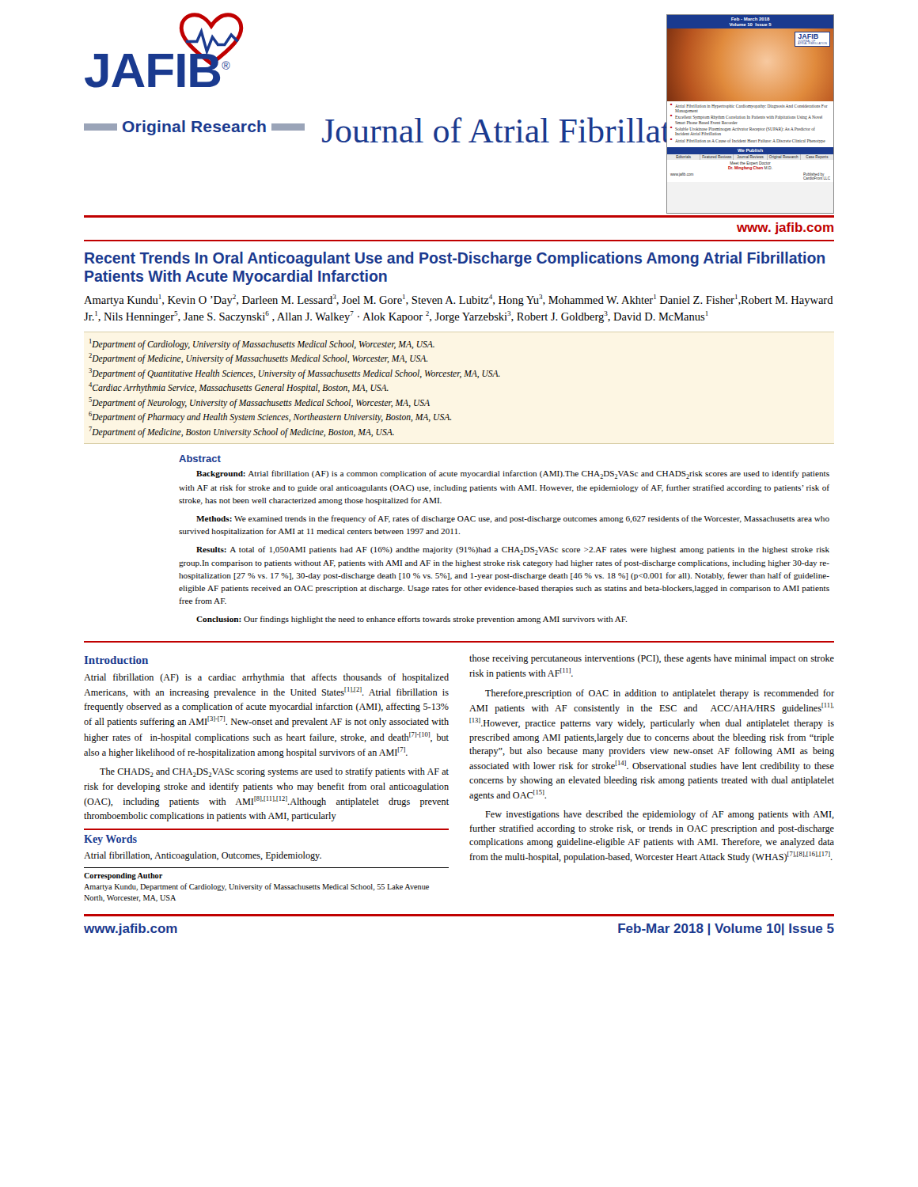JAFIB®
Original Research
Journal of Atrial Fibrillation
Feb - March 2018
Volume 10 Issue 5
JAFIBJOURNAL OF
ATRIAL FIBRILLATION
Atrial Fibrillation in Hypertrophic Cardiomyopathy: Diagnosis And Considerations For Management
Excellent Symptom Rhythm Correlation In Patients with Palpitations Using A Novel Smart Phone Based Event Recorder
Soluble Urokinase Plasminogen Activator Receptor (SUPAR): As A Predictor of Incident Atrial Fibrillation
Atrial Fibrillation as A Cause of Incident Heart Failure: A Discrete Clinical Phenotype
We Publish
Editorials
Featured Reviews
Journal Reviews
Original Research
Case Reports
Meet the Expert Doctor
Dr. Mingfang Chen M.D.
www.jafib.com Published by
CardioFront LLC
www. jafib.com
Recent Trends In Oral Anticoagulant Use and Post-Discharge Complications Among Atrial Fibrillation Patients With Acute Myocardial Infarction
Amartya Kundu1, Kevin O ’Day2, Darleen M. Lessard3, Joel M. Gore1, Steven A. Lubitz4, Hong Yu3, Mohammed W. Akhter1 Daniel Z. Fisher1,Robert M. Hayward Jr.1, Nils Henninger5, Jane S. Saczynski6 , Allan J. Walkey7 · Alok Kapoor 2, Jorge Yarzebski3, Robert J. Goldberg3, David D. McManus1
1Department of Cardiology, University of Massachusetts Medical School, Worcester, MA, USA.
2Department of Medicine, University of Massachusetts Medical School, Worcester, MA, USA.
3Department of Quantitative Health Sciences, University of Massachusetts Medical School, Worcester, MA, USA.
4Cardiac Arrhythmia Service, Massachusetts General Hospital, Boston, MA, USA.
5Department of Neurology, University of Massachusetts Medical School, Worcester, MA, USA
6Department of Pharmacy and Health System Sciences, Northeastern University, Boston, MA, USA.
7Department of Medicine, Boston University School of Medicine, Boston, MA, USA.
Abstract
Background: Atrial fibrillation (AF) is a common complication of acute myocardial infarction (AMI).The CHA2DS2VASc and CHADS2risk scores are used to identify patients with AF at risk for stroke and to guide oral anticoagulants (OAC) use, including patients with AMI. However, the epidemiology of AF, further stratified according to patients’ risk of stroke, has not been well characterized among those hospitalized for AMI.
Methods: We examined trends in the frequency of AF, rates of discharge OAC use, and post-discharge outcomes among 6,627 residents of the Worcester, Massachusetts area who survived hospitalization for AMI at 11 medical centers between 1997 and 2011.
Results: A total of 1,050AMI patients had AF (16%) andthe majority (91%)had a CHA2DS2VASc score >2.AF rates were highest among patients in the highest stroke risk group.In comparison to patients without AF, patients with AMI and AF in the highest stroke risk category had higher rates of post-discharge complications, including higher 30-day re-hospitalization [27 % vs. 17 %], 30-day post-discharge death [10 % vs. 5%], and 1-year post-discharge death [46 % vs. 18 %] (p<0.001 for all). Notably, fewer than half of guideline-eligible AF patients received an OAC prescription at discharge. Usage rates for other evidence-based therapies such as statins and beta-blockers,lagged in comparison to AMI patients free from AF.
Conclusion: Our findings highlight the need to enhance efforts towards stroke prevention among AMI survivors with AF.
Introduction
Atrial fibrillation (AF) is a cardiac arrhythmia that affects thousands of hospitalized Americans, with an increasing prevalence in the United States[1],[2]. Atrial fibrillation is frequently observed as a complication of acute myocardial infarction (AMI), affecting 5-13% of all patients suffering an AMI[3]-[7]. New-onset and prevalent AF is not only associated with higher rates of in-hospital complications such as heart failure, stroke, and death[7]-[10], but also a higher likelihood of re-hospitalization among hospital survivors of an AMI[7].
The CHADS2 and CHA2DS2VASc scoring systems are used to stratify patients with AF at risk for developing stroke and identify patients who may benefit from oral anticoagulation (OAC), including patients with AMI[8],[11],[12].Although antiplatelet drugs prevent thromboembolic complications in patients with AMI, particularly
Key Words
Atrial fibrillation, Anticoagulation, Outcomes, Epidemiology.
Corresponding Author
Amartya Kundu, Department of Cardiology, University of Massachusetts Medical School, 55 Lake Avenue North, Worcester, MA, USA
those receiving percutaneous interventions (PCI), these agents have minimal impact on stroke risk in patients with AF[11].
Therefore,prescription of OAC in addition to antiplatelet therapy is recommended for AMI patients with AF consistently in the ESC and ACC/AHA/HRS guidelines[11],[13].However, practice patterns vary widely, particularly when dual antiplatelet therapy is prescribed among AMI patients,largely due to concerns about the bleeding risk from “triple therapy”, but also because many providers view new-onset AF following AMI as being associated with lower risk for stroke[14]. Observational studies have lent credibility to these concerns by showing an elevated bleeding risk among patients treated with dual antiplatelet agents and OAC[15].
Few investigations have described the epidemiology of AF among patients with AMI, further stratified according to stroke risk, or trends in OAC prescription and post-discharge complications among guideline-eligible AF patients with AMI. Therefore, we analyzed data from the multi-hospital, population-based, Worcester Heart Attack Study (WHAS)[7],[8],[16],[17].
www.jafib.com
Feb-Mar 2018 | Volume 10| Issue 5